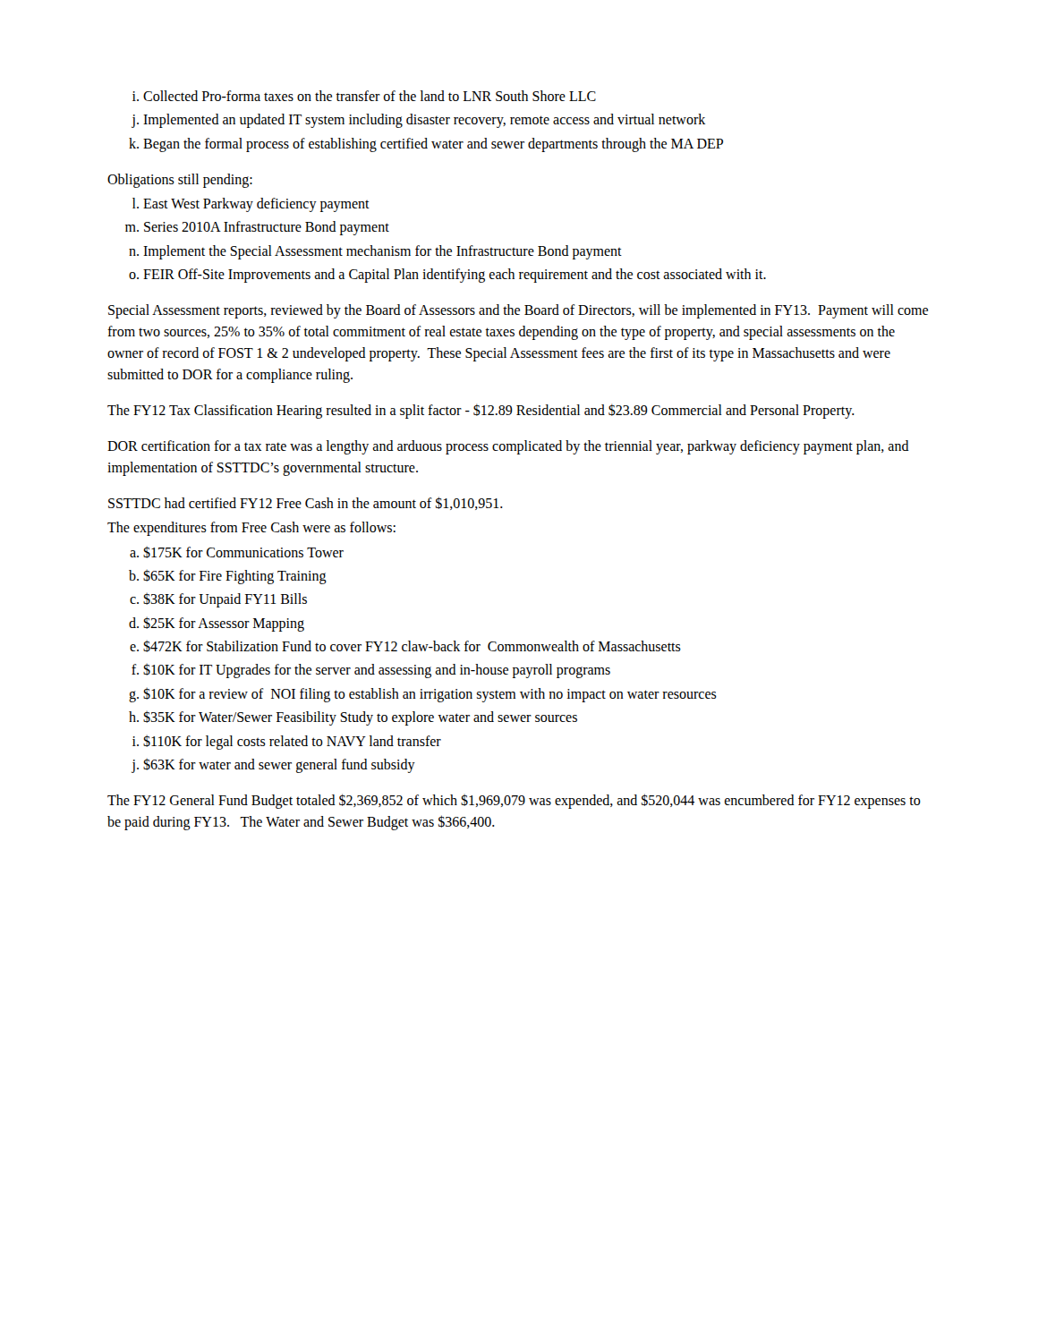Collected Pro-forma taxes on the transfer of the land to LNR South Shore LLC
Implemented an updated IT system including disaster recovery, remote access and virtual network
Began the formal process of establishing certified water and sewer departments through the MA DEP
Obligations still pending:
East West Parkway deficiency payment
Series 2010A Infrastructure Bond payment
Implement the Special Assessment mechanism for the Infrastructure Bond payment
FEIR Off-Site Improvements and a Capital Plan identifying each requirement and the cost associated with it.
Special Assessment reports, reviewed by the Board of Assessors and the Board of Directors, will be implemented in FY13. Payment will come from two sources, 25% to 35% of total commitment of real estate taxes depending on the type of property, and special assessments on the owner of record of FOST 1 & 2 undeveloped property. These Special Assessment fees are the first of its type in Massachusetts and were submitted to DOR for a compliance ruling.
The FY12 Tax Classification Hearing resulted in a split factor - $12.89 Residential and $23.89 Commercial and Personal Property.
DOR certification for a tax rate was a lengthy and arduous process complicated by the triennial year, parkway deficiency payment plan, and implementation of SSTTDC’s governmental structure.
SSTTDC had certified FY12 Free Cash in the amount of $1,010,951.
The expenditures from Free Cash were as follows:
$175K for Communications Tower
$65K for Fire Fighting Training
$38K for Unpaid FY11 Bills
$25K for Assessor Mapping
$472K for Stabilization Fund to cover FY12 claw-back for Commonwealth of Massachusetts
$10K for IT Upgrades for the server and assessing and in-house payroll programs
$10K for a review of NOI filing to establish an irrigation system with no impact on water resources
$35K for Water/Sewer Feasibility Study to explore water and sewer sources
$110K for legal costs related to NAVY land transfer
$63K for water and sewer general fund subsidy
The FY12 General Fund Budget totaled $2,369,852 of which $1,969,079 was expended, and $520,044 was encumbered for FY12 expenses to be paid during FY13. The Water and Sewer Budget was $366,400.